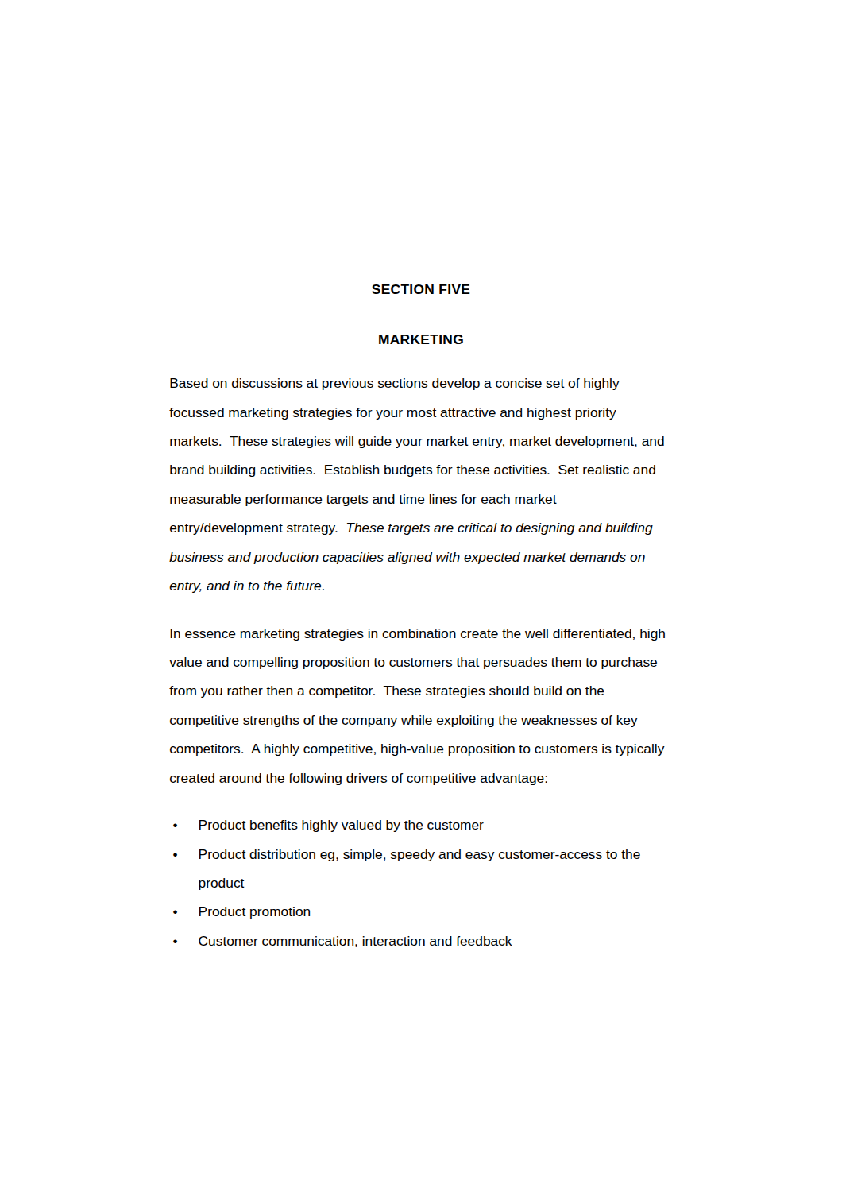SECTION FIVE
MARKETING
Based on discussions at previous sections develop a concise set of highly focussed marketing strategies for your most attractive and highest priority markets. These strategies will guide your market entry, market development, and brand building activities. Establish budgets for these activities. Set realistic and measurable performance targets and time lines for each market entry/development strategy. These targets are critical to designing and building business and production capacities aligned with expected market demands on entry, and in to the future.
In essence marketing strategies in combination create the well differentiated, high value and compelling proposition to customers that persuades them to purchase from you rather then a competitor. These strategies should build on the competitive strengths of the company while exploiting the weaknesses of key competitors. A highly competitive, high-value proposition to customers is typically created around the following drivers of competitive advantage:
Product benefits highly valued by the customer
Product distribution eg, simple, speedy and easy customer-access to the product
Product promotion
Customer communication, interaction and feedback